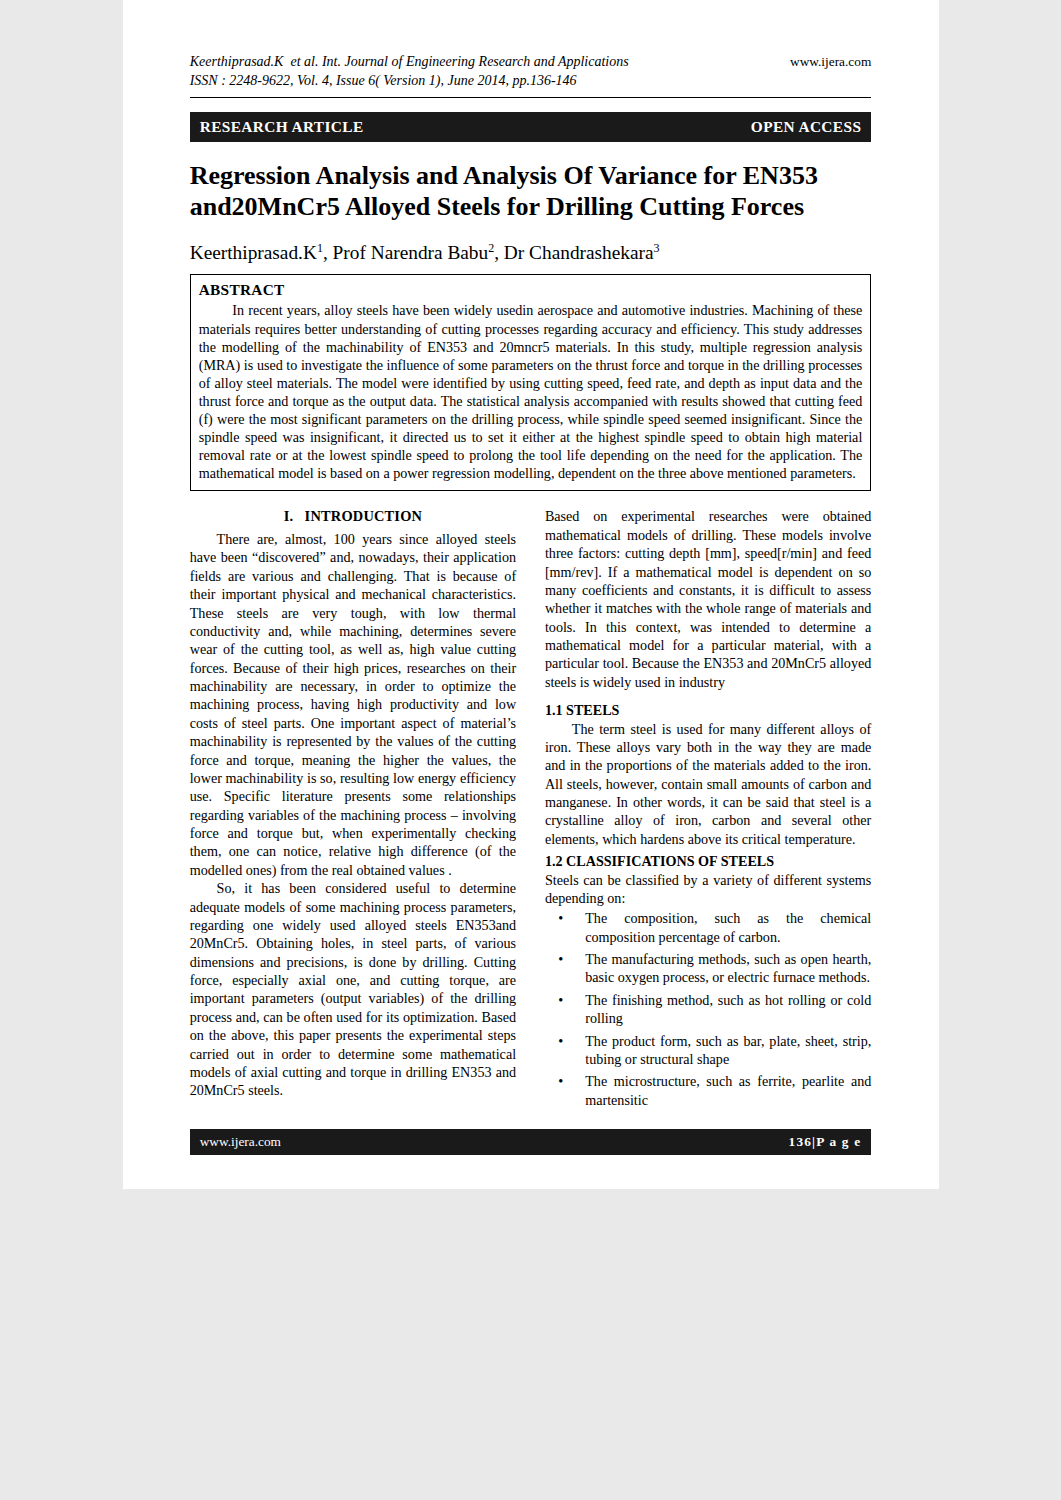www.ijera.com Keerthiprasad.K et al. Int. Journal of Engineering Research and Applications
ISSN : 2248-9622, Vol. 4, Issue 6( Version 1), June 2014, pp.136-146
RESEARCH ARTICLE OPEN ACCESS
Regression Analysis and Analysis Of Variance for EN353 and20MnCr5 Alloyed Steels for Drilling Cutting Forces
Keerthiprasad.K1, Prof Narendra Babu2, Dr Chandrashekara3
ABSTRACT
In recent years, alloy steels have been widely usedin aerospace and automotive industries. Machining of these materials requires better understanding of cutting processes regarding accuracy and efficiency. This study addresses the modelling of the machinability of EN353 and 20mncr5 materials. In this study, multiple regression analysis (MRA) is used to investigate the influence of some parameters on the thrust force and torque in the drilling processes of alloy steel materials. The model were identified by using cutting speed, feed rate, and depth as input data and the thrust force and torque as the output data. The statistical analysis accompanied with results showed that cutting feed (f) were the most significant parameters on the drilling process, while spindle speed seemed insignificant. Since the spindle speed was insignificant, it directed us to set it either at the highest spindle speed to obtain high material removal rate or at the lowest spindle speed to prolong the tool life depending on the need for the application. The mathematical model is based on a power regression modelling, dependent on the three above mentioned parameters.
I. INTRODUCTION
There are, almost, 100 years since alloyed steels have been “discovered” and, nowadays, their application fields are various and challenging. That is because of their important physical and mechanical characteristics. These steels are very tough, with low thermal conductivity and, while machining, determines severe wear of the cutting tool, as well as, high value cutting forces. Because of their high prices, researches on their machinability are necessary, in order to optimize the machining process, having high productivity and low costs of steel parts. One important aspect of material’s machinability is represented by the values of the cutting force and torque, meaning the higher the values, the lower machinability is so, resulting low energy efficiency use. Specific literature presents some relationships regarding variables of the machining process – involving force and torque but, when experimentally checking them, one can notice, relative high difference (of the modelled ones) from the real obtained values .
So, it has been considered useful to determine adequate models of some machining process parameters, regarding one widely used alloyed steels EN353and 20MnCr5. Obtaining holes, in steel parts, of various dimensions and precisions, is done by drilling. Cutting force, especially axial one, and cutting torque, are important parameters (output variables) of the drilling process and, can be often used for its optimization. Based on the above, this paper presents the experimental steps carried out in order to determine some mathematical models of axial cutting and torque in drilling EN353 and 20MnCr5 steels.
Based on experimental researches were obtained mathematical models of drilling. These models involve three factors: cutting depth [mm], speed[r/min] and feed [mm/rev]. If a mathematical model is dependent on so many coefficients and constants, it is difficult to assess whether it matches with the whole range of materials and tools. In this context, was intended to determine a mathematical model for a particular material, with a particular tool. Because the EN353 and 20MnCr5 alloyed steels is widely used in industry
1.1 STEELS
The term steel is used for many different alloys of iron. These alloys vary both in the way they are made and in the proportions of the materials added to the iron. All steels, however, contain small amounts of carbon and manganese. In other words, it can be said that steel is a crystalline alloy of iron, carbon and several other elements, which hardens above its critical temperature.
1.2 CLASSIFICATIONS OF STEELS
Steels can be classified by a variety of different systems depending on:
The composition, such as the chemical composition percentage of carbon.
The manufacturing methods, such as open hearth, basic oxygen process, or electric furnace methods.
The finishing method, such as hot rolling or cold rolling
The product form, such as bar, plate, sheet, strip, tubing or structural shape
The microstructure, such as ferrite, pearlite and martensitic
www.ijera.com 136|P a g e